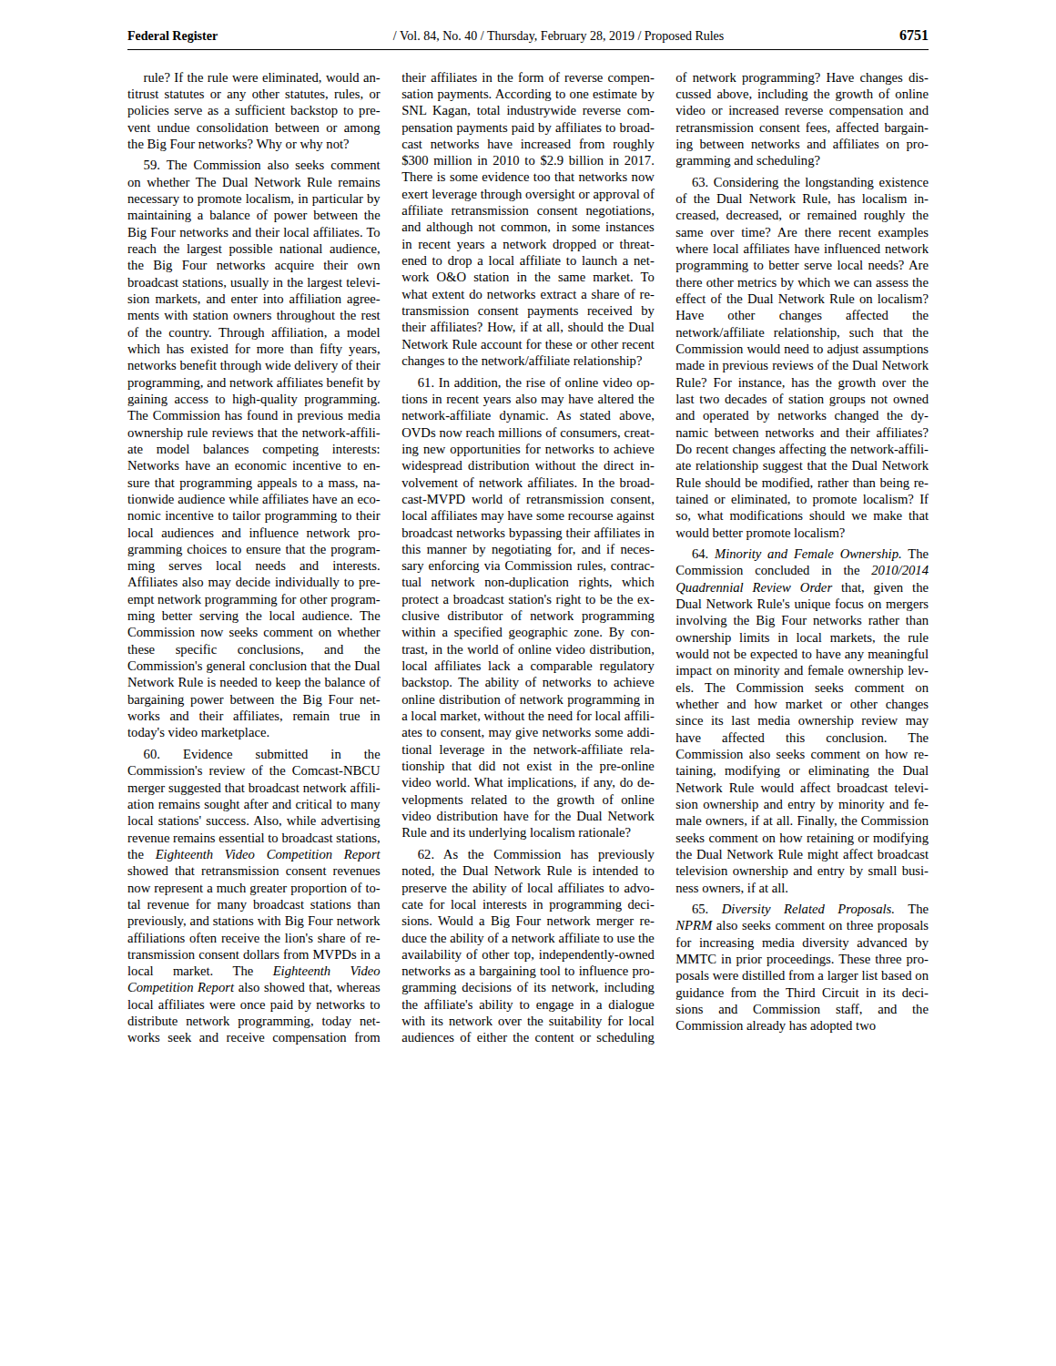Federal Register
/ Vol. 84, No. 40 / Thursday, February 28, 2019 / Proposed Rules
6751
rule? If the rule were eliminated, would antitrust statutes or any other statutes, rules, or policies serve as a sufficient backstop to prevent undue consolidation between or among the Big Four networks? Why or why not?
59. The Commission also seeks comment on whether The Dual Network Rule remains necessary to promote localism, in particular by maintaining a balance of power between the Big Four networks and their local affiliates. To reach the largest possible national audience, the Big Four networks acquire their own broadcast stations, usually in the largest television markets, and enter into affiliation agreements with station owners throughout the rest of the country. Through affiliation, a model which has existed for more than fifty years, networks benefit through wide delivery of their programming, and network affiliates benefit by gaining access to high-quality programming. The Commission has found in previous media ownership rule reviews that the network-affiliate model balances competing interests: Networks have an economic incentive to ensure that programming appeals to a mass, nationwide audience while affiliates have an economic incentive to tailor programming to their local audiences and influence network programming choices to ensure that the programming serves local needs and interests. Affiliates also may decide individually to preempt network programming for other programming better serving the local audience. The Commission now seeks comment on whether these specific conclusions, and the Commission's general conclusion that the Dual Network Rule is needed to keep the balance of bargaining power between the Big Four networks and their affiliates, remain true in today's video marketplace.
60. Evidence submitted in the Commission's review of the Comcast-NBCU merger suggested that broadcast network affiliation remains sought after and critical to many local stations' success. Also, while advertising revenue remains essential to broadcast stations, the Eighteenth Video Competition Report showed that retransmission consent revenues now represent a much greater proportion of total revenue for many broadcast stations than previously, and stations with Big Four network affiliations often receive the lion's share of retransmission consent dollars from MVPDs in a local market. The Eighteenth Video Competition Report also showed that, whereas local affiliates were once paid by networks to distribute network programming, today networks seek and receive compensation from their affiliates in the form of reverse compensation payments. According to one estimate by SNL Kagan, total industrywide reverse compensation payments paid by affiliates to broadcast networks have increased from roughly $300 million in 2010 to $2.9 billion in 2017. There is some evidence too that networks now exert leverage through oversight or approval of affiliate retransmission consent negotiations, and although not common, in some instances in recent years a network dropped or threatened to drop a local affiliate to launch a network O&O station in the same market. To what extent do networks extract a share of retransmission consent payments received by their affiliates? How, if at all, should the Dual Network Rule account for these or other recent changes to the network/affiliate relationship?
61. In addition, the rise of online video options in recent years also may have altered the network-affiliate dynamic. As stated above, OVDs now reach millions of consumers, creating new opportunities for networks to achieve widespread distribution without the direct involvement of network affiliates. In the broadcast-MVPD world of retransmission consent, local affiliates may have some recourse against broadcast networks bypassing their affiliates in this manner by negotiating for, and if necessary enforcing via Commission rules, contractual network non-duplication rights, which protect a broadcast station's right to be the exclusive distributor of network programming within a specified geographic zone. By contrast, in the world of online video distribution, local affiliates lack a comparable regulatory backstop. The ability of networks to achieve online distribution of network programming in a local market, without the need for local affiliates to consent, may give networks some additional leverage in the network-affiliate relationship that did not exist in the pre-online video world. What implications, if any, do developments related to the growth of online video distribution have for the Dual Network Rule and its underlying localism rationale?
62. As the Commission has previously noted, the Dual Network Rule is intended to preserve the ability of local affiliates to advocate for local interests in programming decisions. Would a Big Four network merger reduce the ability of a network affiliate to use the availability of other top, independently-owned networks as a bargaining tool to influence programming decisions of its network, including the affiliate's ability to engage in a dialogue with its network over the suitability for local audiences of either the content or scheduling of network programming? Have changes discussed above, including the growth of online video or increased reverse compensation and retransmission consent fees, affected bargaining between networks and affiliates on programming and scheduling?
63. Considering the longstanding existence of the Dual Network Rule, has localism increased, decreased, or remained roughly the same over time? Are there recent examples where local affiliates have influenced network programming to better serve local needs? Are there other metrics by which we can assess the effect of the Dual Network Rule on localism? Have other changes affected the network/affiliate relationship, such that the Commission would need to adjust assumptions made in previous reviews of the Dual Network Rule? For instance, has the growth over the last two decades of station groups not owned and operated by networks changed the dynamic between networks and their affiliates? Do recent changes affecting the network-affiliate relationship suggest that the Dual Network Rule should be modified, rather than being retained or eliminated, to promote localism? If so, what modifications should we make that would better promote localism?
64. Minority and Female Ownership. The Commission concluded in the 2010/2014 Quadrennial Review Order that, given the Dual Network Rule's unique focus on mergers involving the Big Four networks rather than ownership limits in local markets, the rule would not be expected to have any meaningful impact on minority and female ownership levels. The Commission seeks comment on whether and how market or other changes since its last media ownership review may have affected this conclusion. The Commission also seeks comment on how retaining, modifying or eliminating the Dual Network Rule would affect broadcast television ownership and entry by minority and female owners, if at all. Finally, the Commission seeks comment on how retaining or modifying the Dual Network Rule might affect broadcast television ownership and entry by small business owners, if at all.
65. Diversity Related Proposals. The NPRM also seeks comment on three proposals for increasing media diversity advanced by MMTC in prior proceedings. These three proposals were distilled from a larger list based on guidance from the Third Circuit in its decisions and Commission staff, and the Commission already has adopted two